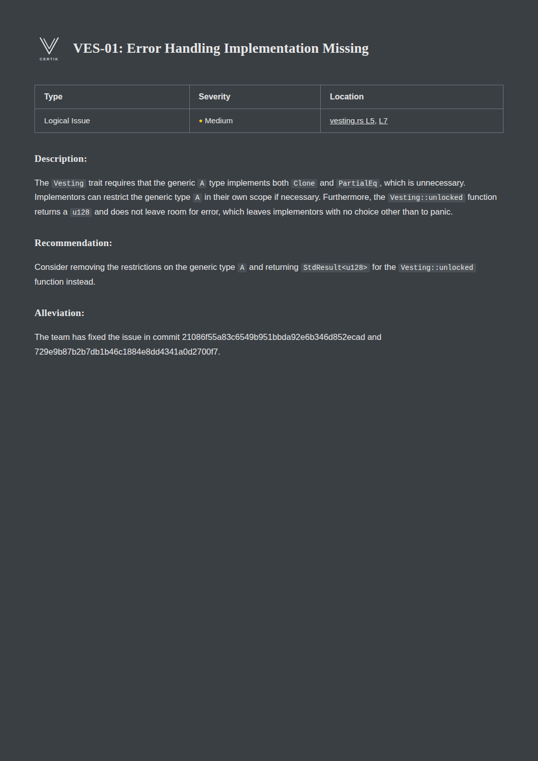CERTIK
VES-01: Error Handling Implementation Missing
| Type | Severity | Location |
| --- | --- | --- |
| Logical Issue | ● Medium | vesting.rs L5 , L7 |
Description:
The Vesting trait requires that the generic A type implements both Clone and PartialEq, which is unnecessary. Implementors can restrict the generic type A in their own scope if necessary. Furthermore, the Vesting::unlocked function returns a u128 and does not leave room for error, which leaves implementors with no choice other than to panic.
Recommendation:
Consider removing the restrictions on the generic type A and returning StdResult<u128> for the Vesting::unlocked function instead.
Alleviation:
The team has fixed the issue in commit 21086f55a83c6549b951bbda92e6b346d852ecad and 729e9b87b2b7db1b46c1884e8dd4341a0d2700f7.